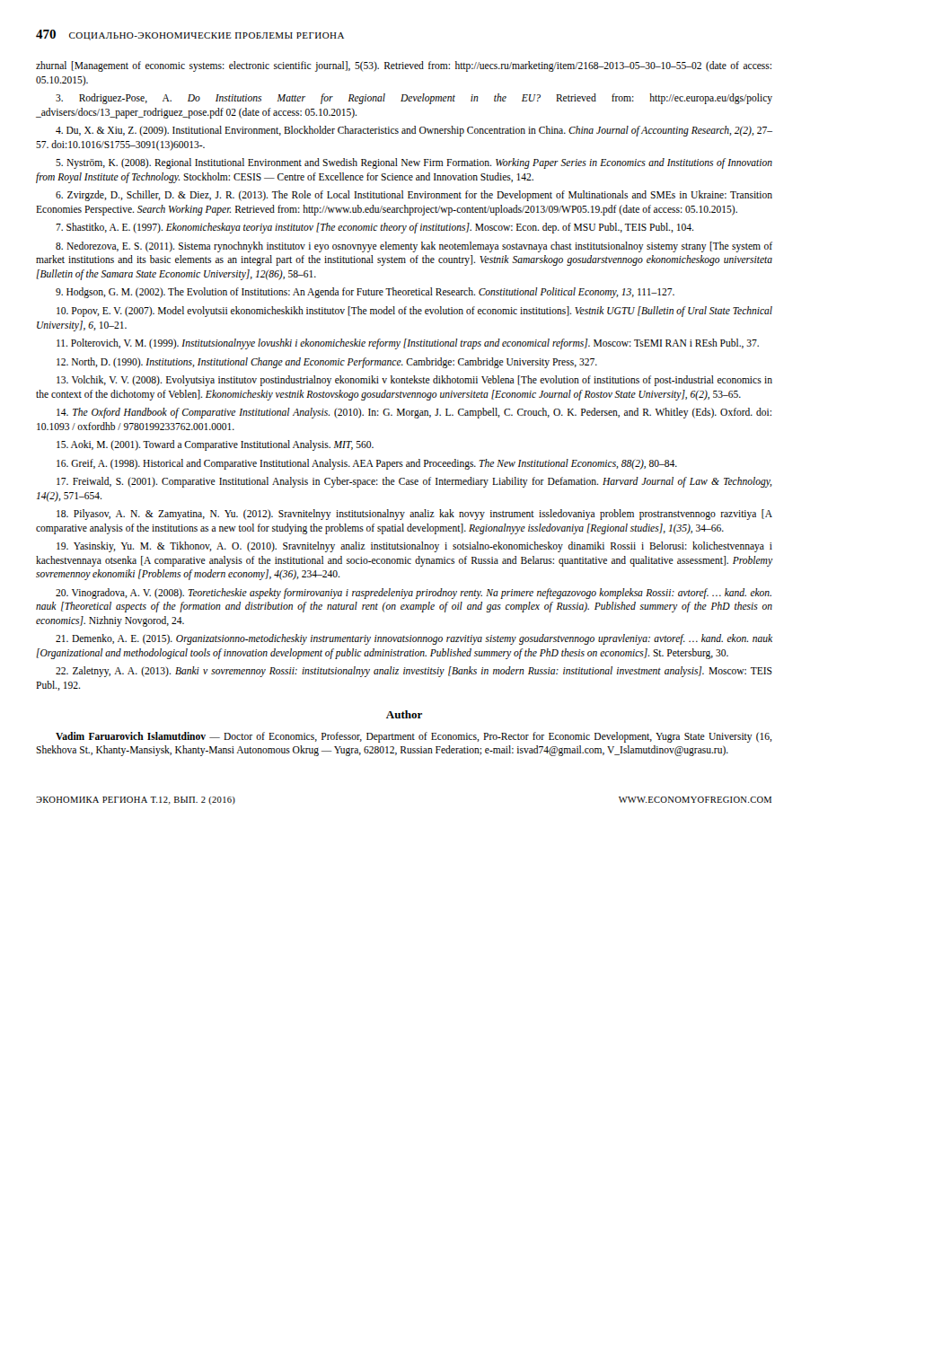470 СОЦИАЛЬНО-ЭКОНОМИЧЕСКИЕ ПРОБЛЕМЫ РЕГИОНА
zhurnal [Management of economic systems: electronic scientific journal], 5(53). Retrieved from: http://uecs.ru/marketing/item/2168–2013–05–30–10–55–02 (date of access: 05.10.2015).
3. Rodriguez-Pose, A. Do Institutions Matter for Regional Development in the EU? Retrieved from: http://ec.europa.eu/dgs/policy _advisers/docs/13_paper_rodriguez_pose.pdf 02 (date of access: 05.10.2015).
4. Du, X. & Xiu, Z. (2009). Institutional Environment, Blockholder Characteristics and Ownership Concentration in China. China Journal of Accounting Research, 2(2), 27–57. doi:10.1016/S1755–3091(13)60013-.
5. Nyström, K. (2008). Regional Institutional Environment and Swedish Regional New Firm Formation. Working Paper Series in Economics and Institutions of Innovation from Royal Institute of Technology. Stockholm: CESIS — Centre of Excellence for Science and Innovation Studies, 142.
6. Zvirgzde, D., Schiller, D. & Diez, J. R. (2013). The Role of Local Institutional Environment for the Development of Multinationals and SMEs in Ukraine: Transition Economies Perspective. Search Working Paper. Retrieved from: http://www.ub.edu/searchproject/wp-content/uploads/2013/09/WP05.19.pdf (date of access: 05.10.2015).
7. Shastitko, A. E. (1997). Ekonomicheskaya teoriya institutov [The economic theory of institutions]. Moscow: Econ. dep. of MSU Publ., TEIS Publ., 104.
8. Nedorezova, E. S. (2011). Sistema rynochnykh institutov i eyo osnovnyye elementy kak neotemlemaya sostavnaya chast institutsionalnoy sistemy strany [The system of market institutions and its basic elements as an integral part of the institutional system of the country]. Vestnik Samarskogo gosudarstvennogo ekonomicheskogo universiteta [Bulletin of the Samara State Economic University], 12(86), 58–61.
9. Hodgson, G. M. (2002). The Evolution of Institutions: An Agenda for Future Theoretical Research. Constitutional Political Economy, 13, 111–127.
10. Popov, E. V. (2007). Model evolyutsii ekonomicheskikh institutov [The model of the evolution of economic institutions]. Vestnik UGTU [Bulletin of Ural State Technical University], 6, 10–21.
11. Polterovich, V. M. (1999). Institutsionalnyye lovushki i ekonomicheskie reformy [Institutional traps and economical reforms]. Moscow: TsEMI RAN i REsh Publ., 37.
12. North, D. (1990). Institutions, Institutional Change and Economic Performance. Cambridge: Cambridge University Press, 327.
13. Volchik, V. V. (2008). Evolyutsiya institutov postindustrialnoy ekonomiki v kontekste dikhotomii Veblena [The evolution of institutions of post-industrial economics in the context of the dichotomy of Veblen]. Ekonomicheskiy vestnik Rostovskogo gosudarstvennogo universiteta [Economic Journal of Rostov State University], 6(2), 53–65.
14. The Oxford Handbook of Comparative Institutional Analysis. (2010). In: G. Morgan, J. L. Campbell, C. Crouch, O. K. Pedersen, and R. Whitley (Eds). Oxford. doi: 10.1093 / oxfordhb / 9780199233762.001.0001.
15. Aoki, M. (2001). Toward a Comparative Institutional Analysis. MIT, 560.
16. Greif, A. (1998). Historical and Comparative Institutional Analysis. AEA Papers and Proceedings. The New Institutional Economics, 88(2), 80–84.
17. Freiwald, S. (2001). Comparative Institutional Analysis in Cyber-space: the Case of Intermediary Liability for Defamation. Harvard Journal of Law & Technology, 14(2), 571–654.
18. Pilyasov, A. N. & Zamyatina, N. Yu. (2012). Sravnitelnyy institutsionalnyy analiz kak novyy instrument issledovaniya problem prostranstvennogo razvitiya [A comparative analysis of the institutions as a new tool for studying the problems of spatial development]. Regionalnyye issledovaniya [Regional studies], 1(35), 34–66.
19. Yasinskiy, Yu. M. & Tikhonov, A. O. (2010). Sravnitelnyy analiz institutsionalnoy i sotsialno-ekonomicheskoy dinamiki Rossii i Belorusi: kolichestvennaya i kachestvennaya otsenka [A comparative analysis of the institutional and socio-economic dynamics of Russia and Belarus: quantitative and qualitative assessment]. Problemy sovremennoy ekonomiki [Problems of modern economy], 4(36), 234–240.
20. Vinogradova, A. V. (2008). Teoreticheskie aspekty formirovaniya i raspredeleniya prirodnoy renty. Na primere neftegazovogo kompleksa Rossii: avtoref. … kand. ekon. nauk [Theoretical aspects of the formation and distribution of the natural rent (on example of oil and gas complex of Russia). Published summery of the PhD thesis on economics]. Nizhniy Novgorod, 24.
21. Demenko, A. E. (2015). Organizatsionno-metodicheskiy instrumentariy innovatsionnogo razvitiya sistemy gosudarstvennogo upravleniya: avtoref. … kand. ekon. nauk [Organizational and methodological tools of innovation development of public administration. Published summery of the PhD thesis on economics]. St. Petersburg, 30.
22. Zaletnyy, A. A. (2013). Banki v sovremennoy Rossii: institutsionalnyy analiz investitsiy [Banks in modern Russia: institutional investment analysis]. Moscow: TEIS Publ., 192.
Author
Vadim Faruarovich Islamutdinov — Doctor of Economics, Professor, Department of Economics, Pro-Rector for Economic Development, Yugra State University (16, Shekhova St., Khanty-Mansiysk, Khanty-Mansi Autonomous Okrug — Yugra, 628012, Russian Federation; e-mail: isvad74@gmail.com, V_Islamutdinov@ugrasu.ru).
ЭКОНОМИКА РЕГИОНА Т.12, вып. 2 (2016) WWW.ECONOMYOFREGION.COM